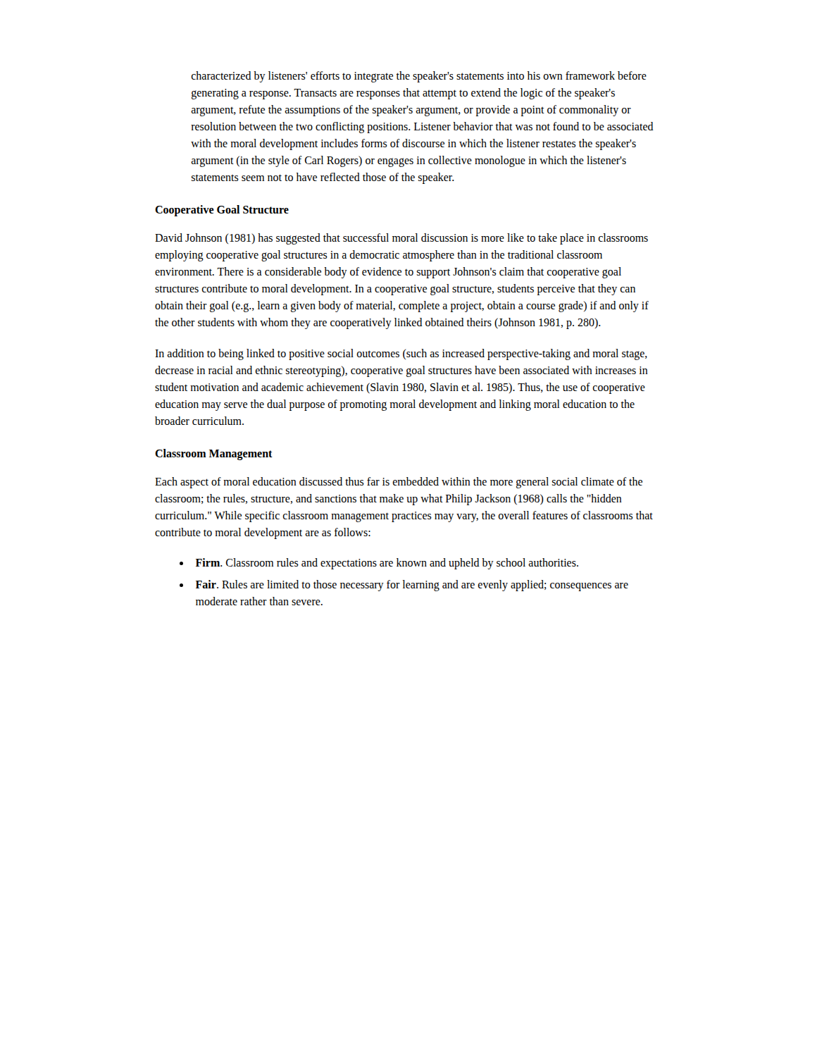characterized by listeners' efforts to integrate the speaker's statements into his own framework before generating a response. Transacts are responses that attempt to extend the logic of the speaker's argument, refute the assumptions of the speaker's argument, or provide a point of commonality or resolution between the two conflicting positions. Listener behavior that was not found to be associated with the moral development includes forms of discourse in which the listener restates the speaker's argument (in the style of Carl Rogers) or engages in collective monologue in which the listener's statements seem not to have reflected those of the speaker.
Cooperative Goal Structure
David Johnson (1981) has suggested that successful moral discussion is more like to take place in classrooms employing cooperative goal structures in a democratic atmosphere than in the traditional classroom environment. There is a considerable body of evidence to support Johnson's claim that cooperative goal structures contribute to moral development. In a cooperative goal structure, students perceive that they can obtain their goal (e.g., learn a given body of material, complete a project, obtain a course grade) if and only if the other students with whom they are cooperatively linked obtained theirs (Johnson 1981, p. 280).
In addition to being linked to positive social outcomes (such as increased perspective-taking and moral stage, decrease in racial and ethnic stereotyping), cooperative goal structures have been associated with increases in student motivation and academic achievement (Slavin 1980, Slavin et al. 1985). Thus, the use of cooperative education may serve the dual purpose of promoting moral development and linking moral education to the broader curriculum.
Classroom Management
Each aspect of moral education discussed thus far is embedded within the more general social climate of the classroom; the rules, structure, and sanctions that make up what Philip Jackson (1968) calls the "hidden curriculum." While specific classroom management practices may vary, the overall features of classrooms that contribute to moral development are as follows:
Firm. Classroom rules and expectations are known and upheld by school authorities.
Fair. Rules are limited to those necessary for learning and are evenly applied; consequences are moderate rather than severe.